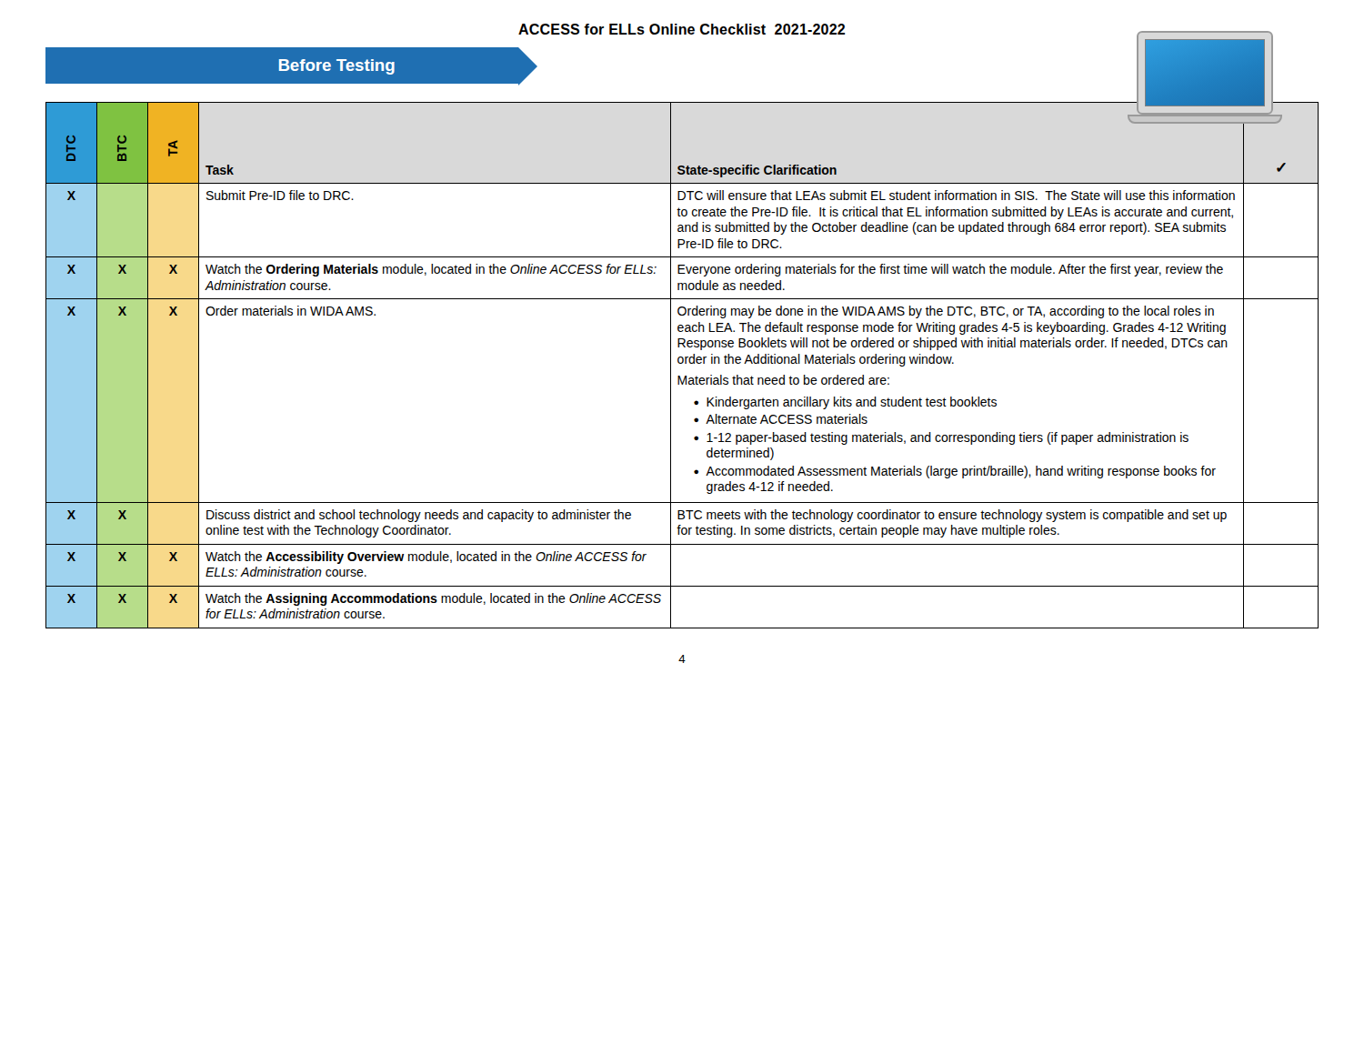ACCESS for ELLs Online Checklist 2021-2022
Before Testing
| DTC | BTC | TA | Task | State-specific Clarification | ✓ |
| --- | --- | --- | --- | --- | --- |
| X | | | Submit Pre-ID file to DRC. | DTC will ensure that LEAs submit EL student information in SIS. The State will use this information to create the Pre-ID file. It is critical that EL information submitted by LEAs is accurate and current, and is submitted by the October deadline (can be updated through 684 error report). SEA submits Pre-ID file to DRC. | |
| X | X | X | Watch the Ordering Materials module, located in the Online ACCESS for ELLs: Administration course. | Everyone ordering materials for the first time will watch the module. After the first year, review the module as needed. | |
| X | X | X | Order materials in WIDA AMS. | Ordering may be done in the WIDA AMS by the DTC, BTC, or TA, according to the local roles in each LEA. The default response mode for Writing grades 4-5 is keyboarding. Grades 4-12 Writing Response Booklets will not be ordered or shipped with initial materials order. If needed, DTCs can order in the Additional Materials ordering window. Materials that need to be ordered are: Kindergarten ancillary kits and student test booklets Alternate ACCESS materials 1-12 paper-based testing materials, and corresponding tiers (if paper administration is determined) Accommodated Assessment Materials (large print/braille), hand writing response books for grades 4-12 if needed. | |
| X | X | | Discuss district and school technology needs and capacity to administer the online test with the Technology Coordinator. | BTC meets with the technology coordinator to ensure technology system is compatible and set up for testing. In some districts, certain people may have multiple roles. | |
| X | X | X | Watch the Accessibility Overview module, located in the Online ACCESS for ELLs: Administration course. | | |
| X | X | X | Watch the Assigning Accommodations module, located in the Online ACCESS for ELLs: Administration course. | | |
4